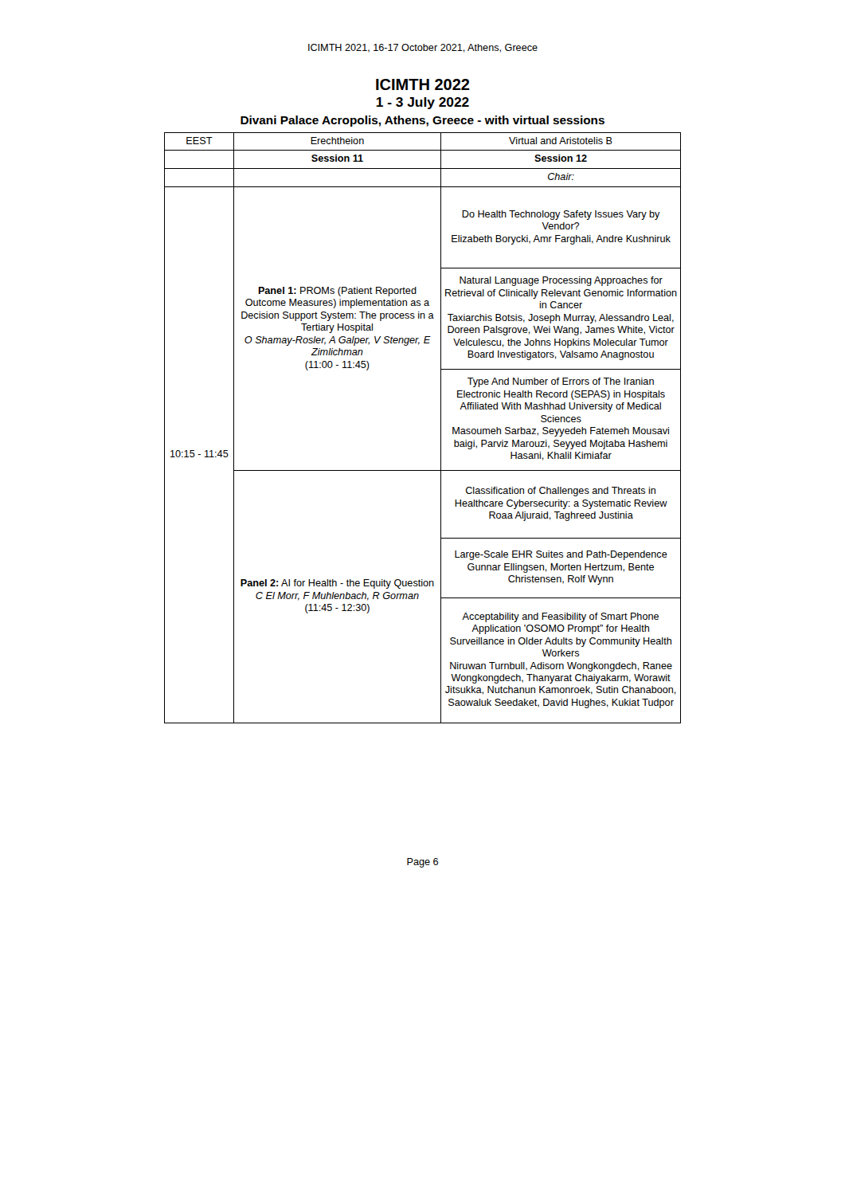ICIMTH 2021, 16-17 October 2021, Athens, Greece
ICIMTH 2022
1 - 3 July 2022
Divani Palace Acropolis, Athens, Greece - with virtual sessions
| EEST | Erechtheion | Virtual and Aristotelis B |
| | Session 11 | Session 12 |
| | | Chair: |
| 10:15 - 11:45 | Panel 1: PROMs (Patient Reported Outcome Measures) implementation as a Decision Support System: The process in a Tertiary Hospital O Shamay-Rosler, A Galper, V Stenger, E Zimlichman (11:00 - 11:45) | Do Health Technology Safety Issues Vary by Vendor? Elizabeth Borycki, Amr Farghali, Andre Kushniruk |
| Natural Language Processing Approaches for Retrieval of Clinically Relevant Genomic Information in Cancer Taxiarchis Botsis, Joseph Murray, Alessandro Leal, Doreen Palsgrove, Wei Wang, James White, Victor Velculescu, the Johns Hopkins Molecular Tumor Board Investigators, Valsamo Anagnostou |
| Type And Number of Errors of The Iranian Electronic Health Record (SEPAS) in Hospitals Affiliated With Mashhad University of Medical Sciences Masoumeh Sarbaz, Seyyedeh Fatemeh Mousavi baigi, Parviz Marouzi, Seyyed Mojtaba Hashemi Hasani, Khalil Kimiafar |
| Panel 2: AI for Health - the Equity Question C El Morr, F Muhlenbach, R Gorman (11:45 - 12:30) | Classification of Challenges and Threats in Healthcare Cybersecurity: a Systematic Review Roaa Aljuraid, Taghreed Justinia |
| Large-Scale EHR Suites and Path-Dependence Gunnar Ellingsen, Morten Hertzum, Bente Christensen, Rolf Wynn |
| Acceptability and Feasibility of Smart Phone Application 'OSOMO Prompt” for Health Surveillance in Older Adults by Community Health Workers Niruwan Turnbull, Adisorn Wongkongdech, Ranee Wongkongdech, Thanyarat Chaiyakarm, Worawit Jitsukka, Nutchanun Kamonroek, Sutin Chanaboon, Saowaluk Seedaket, David Hughes, Kukiat Tudpor |
Page 6